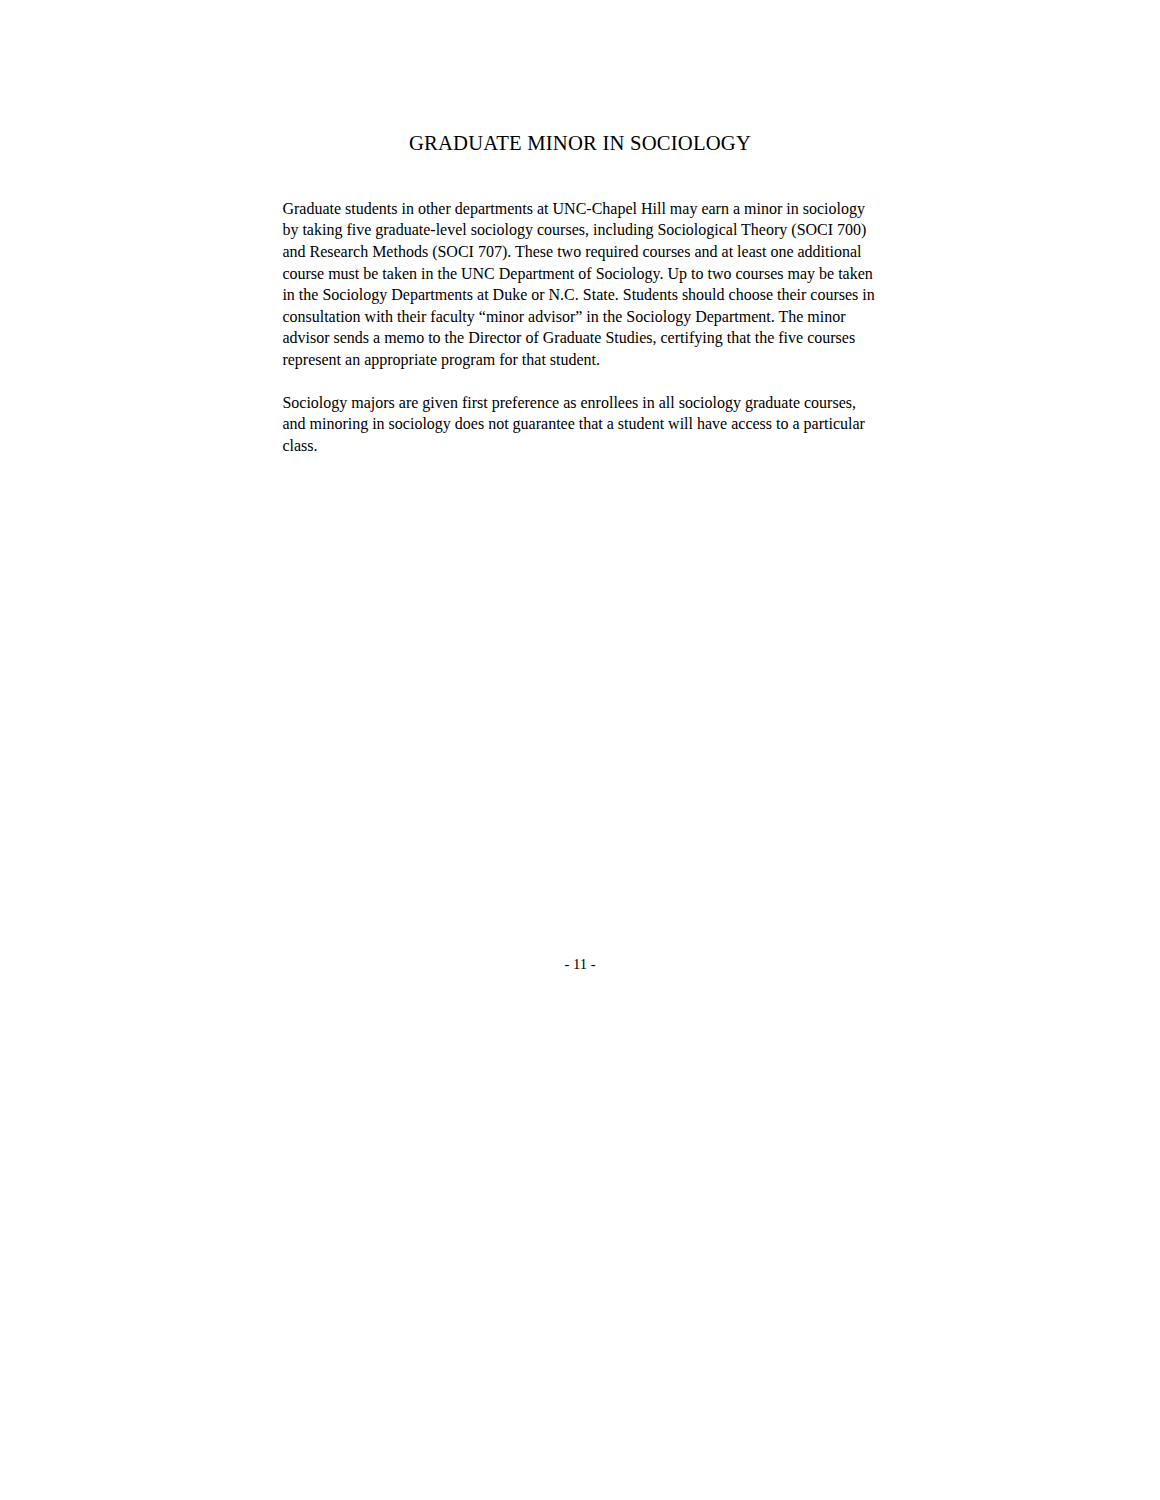GRADUATE MINOR IN SOCIOLOGY
Graduate students in other departments at UNC-Chapel Hill may earn a minor in sociology by taking five graduate-level sociology courses, including Sociological Theory (SOCI 700) and Research Methods (SOCI 707). These two required courses and at least one additional course must be taken in the UNC Department of Sociology. Up to two courses may be taken in the Sociology Departments at Duke or N.C. State. Students should choose their courses in consultation with their faculty “minor advisor” in the Sociology Department. The minor advisor sends a memo to the Director of Graduate Studies, certifying that the five courses represent an appropriate program for that student.
Sociology majors are given first preference as enrollees in all sociology graduate courses, and minoring in sociology does not guarantee that a student will have access to a particular class.
- 11 -